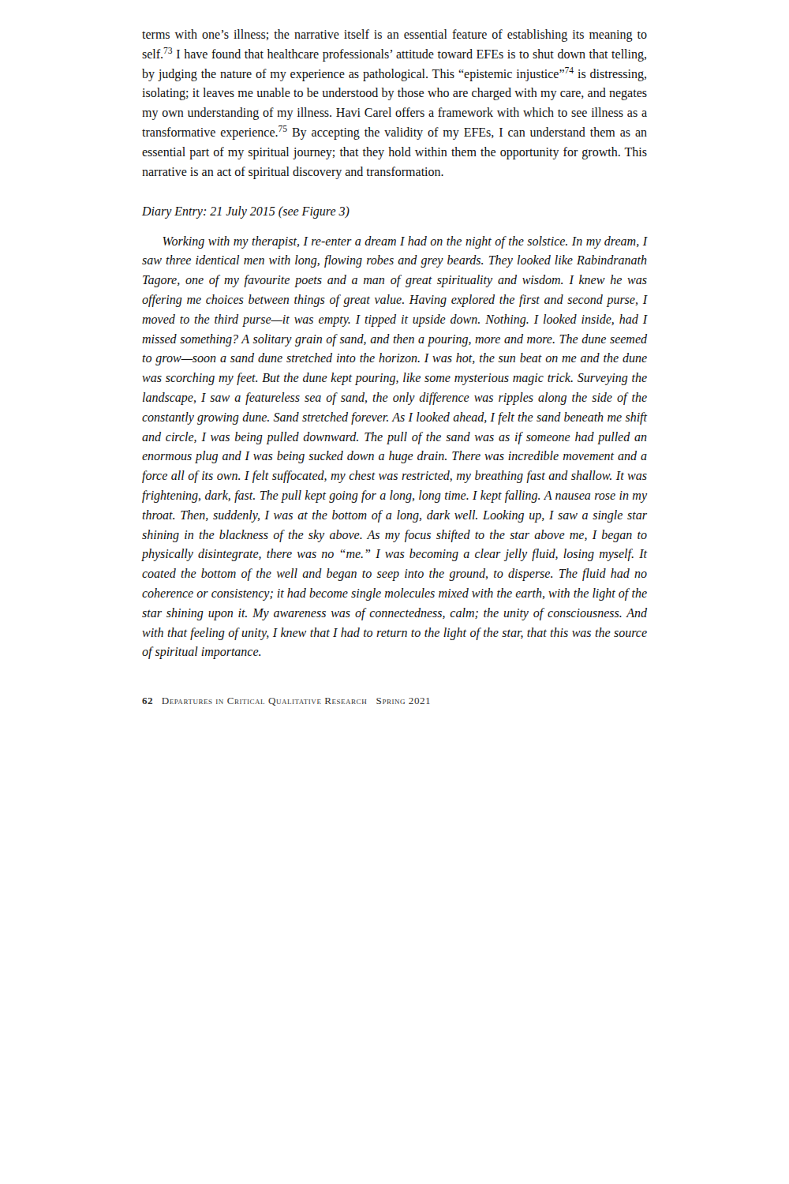terms with one’s illness; the narrative itself is an essential feature of establishing its meaning to self.73 I have found that healthcare professionals’ attitude toward EFEs is to shut down that telling, by judging the nature of my experience as pathological. This “epistemic injustice”74 is distressing, isolating; it leaves me unable to be understood by those who are charged with my care, and negates my own understanding of my illness. Havi Carel offers a framework with which to see illness as a transformative experience.75 By accepting the validity of my EFEs, I can understand them as an essential part of my spiritual journey; that they hold within them the opportunity for growth. This narrative is an act of spiritual discovery and transformation.
Diary Entry: 21 July 2015 (see Figure 3)
Working with my therapist, I re-enter a dream I had on the night of the solstice. In my dream, I saw three identical men with long, flowing robes and grey beards. They looked like Rabindranath Tagore, one of my favourite poets and a man of great spirituality and wisdom. I knew he was offering me choices between things of great value. Having explored the first and second purse, I moved to the third purse—it was empty. I tipped it upside down. Nothing. I looked inside, had I missed something? A solitary grain of sand, and then a pouring, more and more. The dune seemed to grow—soon a sand dune stretched into the horizon. I was hot, the sun beat on me and the dune was scorching my feet. But the dune kept pouring, like some mysterious magic trick. Surveying the landscape, I saw a featureless sea of sand, the only difference was ripples along the side of the constantly growing dune. Sand stretched forever. As I looked ahead, I felt the sand beneath me shift and circle, I was being pulled downward. The pull of the sand was as if someone had pulled an enormous plug and I was being sucked down a huge drain. There was incredible movement and a force all of its own. I felt suffocated, my chest was restricted, my breathing fast and shallow. It was frightening, dark, fast. The pull kept going for a long, long time. I kept falling. A nausea rose in my throat. Then, suddenly, I was at the bottom of a long, dark well. Looking up, I saw a single star shining in the blackness of the sky above. As my focus shifted to the star above me, I began to physically disintegrate, there was no “me.” I was becoming a clear jelly fluid, losing myself. It coated the bottom of the well and began to seep into the ground, to disperse. The fluid had no coherence or consistency; it had become single molecules mixed with the earth, with the light of the star shining upon it. My awareness was of connectedness, calm; the unity of consciousness. And with that feeling of unity, I knew that I had to return to the light of the star, that this was the source of spiritual importance.
62 Departures in Critical Qualitative Research Spring 2021